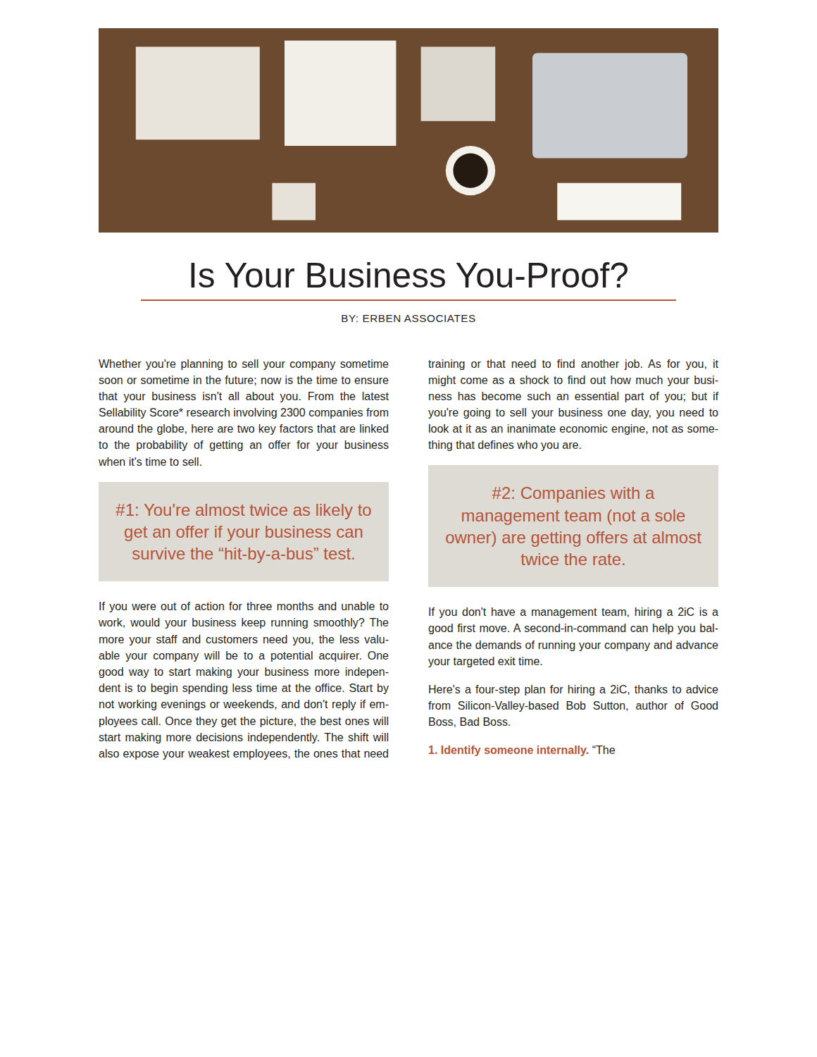Is Your Business You-Proof?
By: Erben Associates
Whether you're planning to sell your company sometime soon or sometime in the future; now is the time to ensure that your business isn't all about you. From the latest Sellability Score* research involving 2300 companies from around the globe, here are two key factors that are linked to the probability of getting an offer for your business when it's time to sell.
#1: You're almost twice as likely to get an offer if your business can survive the “hit-by-a-bus” test.
If you were out of action for three months and unable to work, would your business keep running smoothly? The more your staff and customers need you, the less valuable your company will be to a potential acquirer. One good way to start making your business more independent is to begin spending less time at the office. Start by not working evenings or weekends, and don't reply if employees call. Once they get the picture, the best ones will start making more decisions independently. The shift will also expose your weakest employees, the ones that need training or that need to find another job. As for you, it might come as a shock to find out how much your business has become such an essential part of you; but if you're going to sell your business one day, you need to look at it as an inanimate economic engine, not as something that defines who you are.
#2: Companies with a management team (not a sole owner) are getting offers at almost twice the rate.
If you don't have a management team, hiring a 2iC is a good first move. A second-in-command can help you balance the demands of running your company and advance your targeted exit time.
Here's a four-step plan for hiring a 2iC, thanks to advice from Silicon-Valley-based Bob Sutton, author of Good Boss, Bad Boss.
1. Identify someone internally. “The